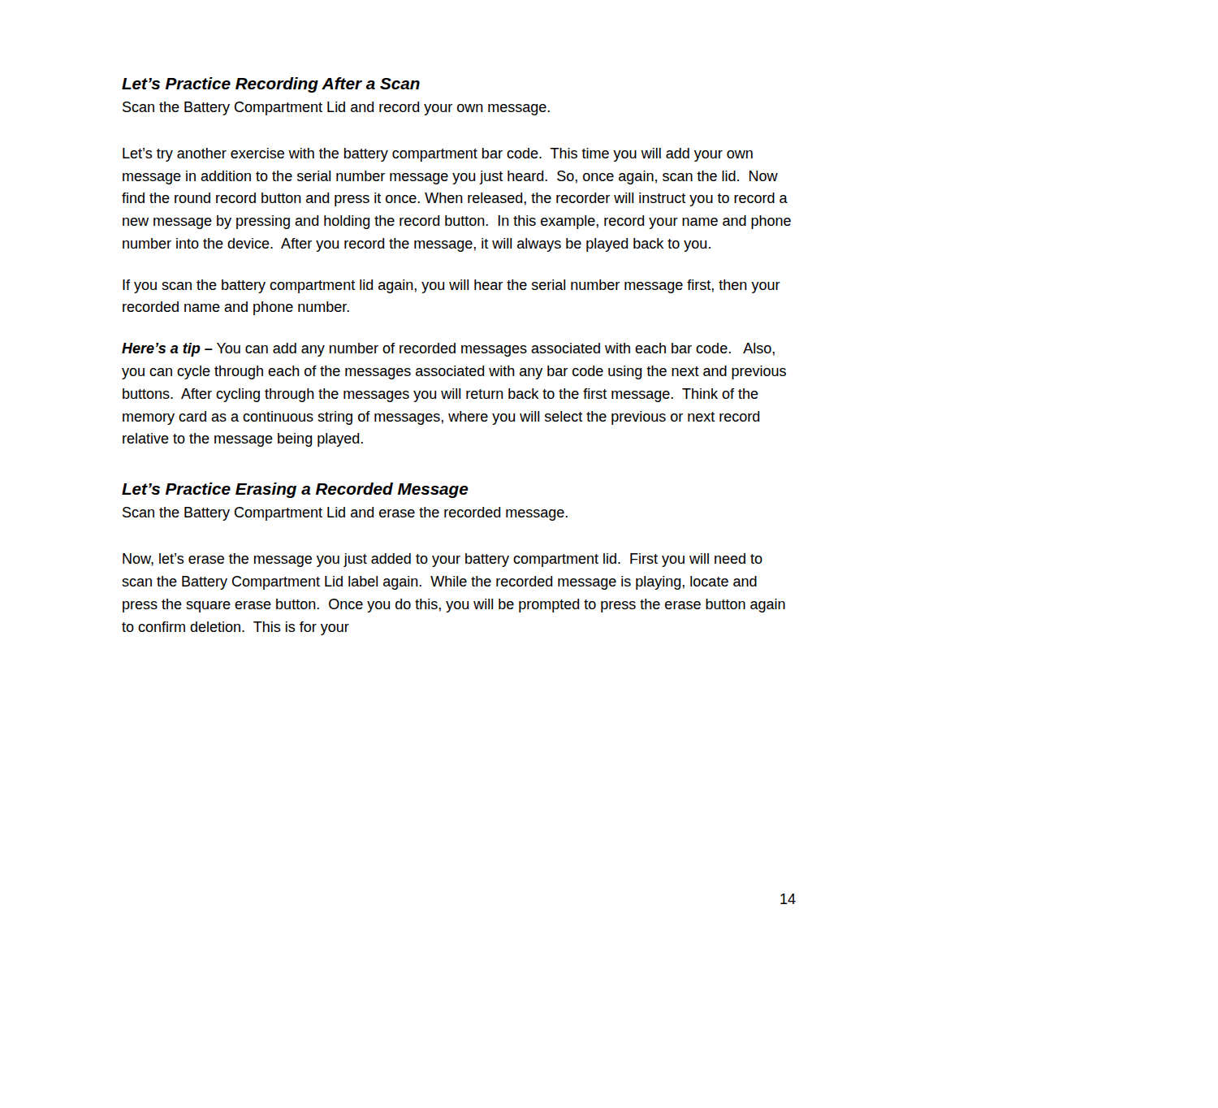Let’s Practice Recording After a Scan
Scan the Battery Compartment Lid and record your own message.
Let’s try another exercise with the battery compartment bar code. This time you will add your own message in addition to the serial number message you just heard. So, once again, scan the lid. Now find the round record button and press it once. When released, the recorder will instruct you to record a new message by pressing and holding the record button. In this example, record your name and phone number into the device. After you record the message, it will always be played back to you.
If you scan the battery compartment lid again, you will hear the serial number message first, then your recorded name and phone number.
Here’s a tip – You can add any number of recorded messages associated with each bar code. Also, you can cycle through each of the messages associated with any bar code using the next and previous buttons. After cycling through the messages you will return back to the first message. Think of the memory card as a continuous string of messages, where you will select the previous or next record relative to the message being played.
Let’s Practice Erasing a Recorded Message
Scan the Battery Compartment Lid and erase the recorded message.
Now, let’s erase the message you just added to your battery compartment lid. First you will need to scan the Battery Compartment Lid label again. While the recorded message is playing, locate and press the square erase button. Once you do this, you will be prompted to press the erase button again to confirm deletion. This is for your
14